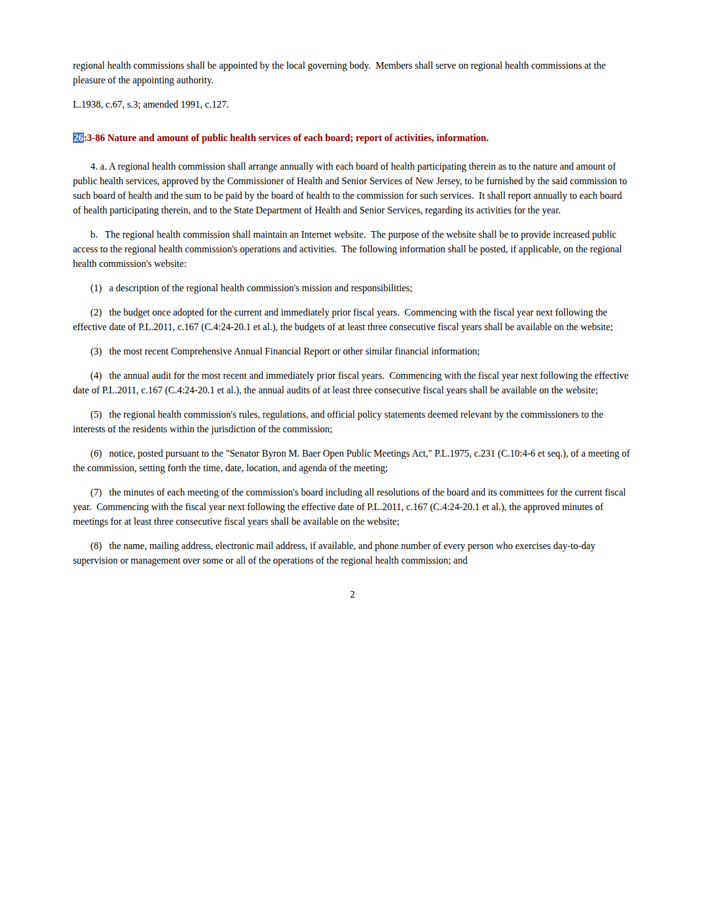regional health commissions shall be appointed by the local governing body. Members shall serve on regional health commissions at the pleasure of the appointing authority.
L.1938, c.67, s.3; amended 1991, c.127.
26:3-86 Nature and amount of public health services of each board; report of activities, information.
4. a. A regional health commission shall arrange annually with each board of health participating therein as to the nature and amount of public health services, approved by the Commissioner of Health and Senior Services of New Jersey, to be furnished by the said commission to such board of health and the sum to be paid by the board of health to the commission for such services. It shall report annually to each board of health participating therein, and to the State Department of Health and Senior Services, regarding its activities for the year.
b. The regional health commission shall maintain an Internet website. The purpose of the website shall be to provide increased public access to the regional health commission's operations and activities. The following information shall be posted, if applicable, on the regional health commission's website:
(1) a description of the regional health commission's mission and responsibilities;
(2) the budget once adopted for the current and immediately prior fiscal years. Commencing with the fiscal year next following the effective date of P.L.2011, c.167 (C.4:24-20.1 et al.), the budgets of at least three consecutive fiscal years shall be available on the website;
(3) the most recent Comprehensive Annual Financial Report or other similar financial information;
(4) the annual audit for the most recent and immediately prior fiscal years. Commencing with the fiscal year next following the effective date of P.L.2011, c.167 (C.4:24-20.1 et al.), the annual audits of at least three consecutive fiscal years shall be available on the website;
(5) the regional health commission's rules, regulations, and official policy statements deemed relevant by the commissioners to the interests of the residents within the jurisdiction of the commission;
(6) notice, posted pursuant to the "Senator Byron M. Baer Open Public Meetings Act," P.L.1975, c.231 (C.10:4-6 et seq.), of a meeting of the commission, setting forth the time, date, location, and agenda of the meeting;
(7) the minutes of each meeting of the commission's board including all resolutions of the board and its committees for the current fiscal year. Commencing with the fiscal year next following the effective date of P.L.2011, c.167 (C.4:24-20.1 et al.), the approved minutes of meetings for at least three consecutive fiscal years shall be available on the website;
(8) the name, mailing address, electronic mail address, if available, and phone number of every person who exercises day-to-day supervision or management over some or all of the operations of the regional health commission; and
2